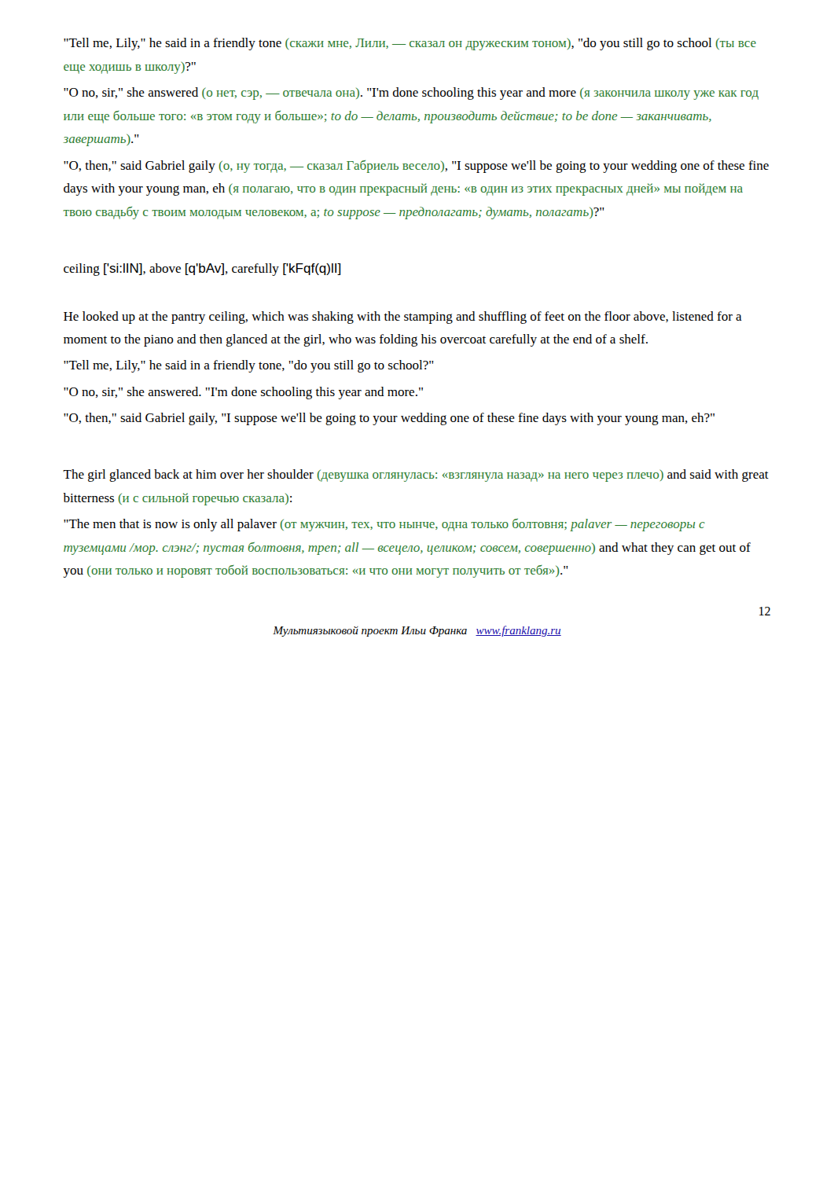"Tell me, Lily," he said in a friendly tone (скажи мне, Лили, — сказал он дружеским тоном), "do you still go to school (ты все еще ходишь в школу)?"
"O no, sir," she answered (о нет, сэр, — отвечала она). "I'm done schooling this year and more (я закончила школу уже как год или еще больше того: «в этом году и больше»; to do — делать, производить действие; to be done — заканчивать, завершать)."
"O, then," said Gabriel gaily (о, ну тогда, — сказал Габриель весело), "I suppose we'll be going to your wedding one of these fine days with your young man, eh (я полагаю, что в один прекрасный день: «в один из этих прекрасных дней» мы пойдем на твою свадьбу с твоим молодым человеком, а; to suppose — предполагать; думать, полагать)?"
ceiling ['si:lIN], above [q'bAv], carefully ['kFqf(q)lI]
He looked up at the pantry ceiling, which was shaking with the stamping and shuffling of feet on the floor above, listened for a moment to the piano and then glanced at the girl, who was folding his overcoat carefully at the end of a shelf.
"Tell me, Lily," he said in a friendly tone, "do you still go to school?"
"O no, sir," she answered. "I'm done schooling this year and more."
"O, then," said Gabriel gaily, "I suppose we'll be going to your wedding one of these fine days with your young man, eh?"
The girl glanced back at him over her shoulder (девушка оглянулась: «взглянула назад» на него через плечо) and said with great bitterness (и с сильной горечью сказала):
"The men that is now is only all palaver (от мужчин, тех, что нынче, одна только болтовня; palaver — переговоры с туземцами /мор. слэнг/; пустая болтовня, треп; all — всецело, целиком; совсем, совершенно) and what they can get out of you (они только и норовят тобой воспользоваться: «и что они могут получить от тебя»)."
12 Мультиязыковой проект Ильи Франка www.franklang.ru